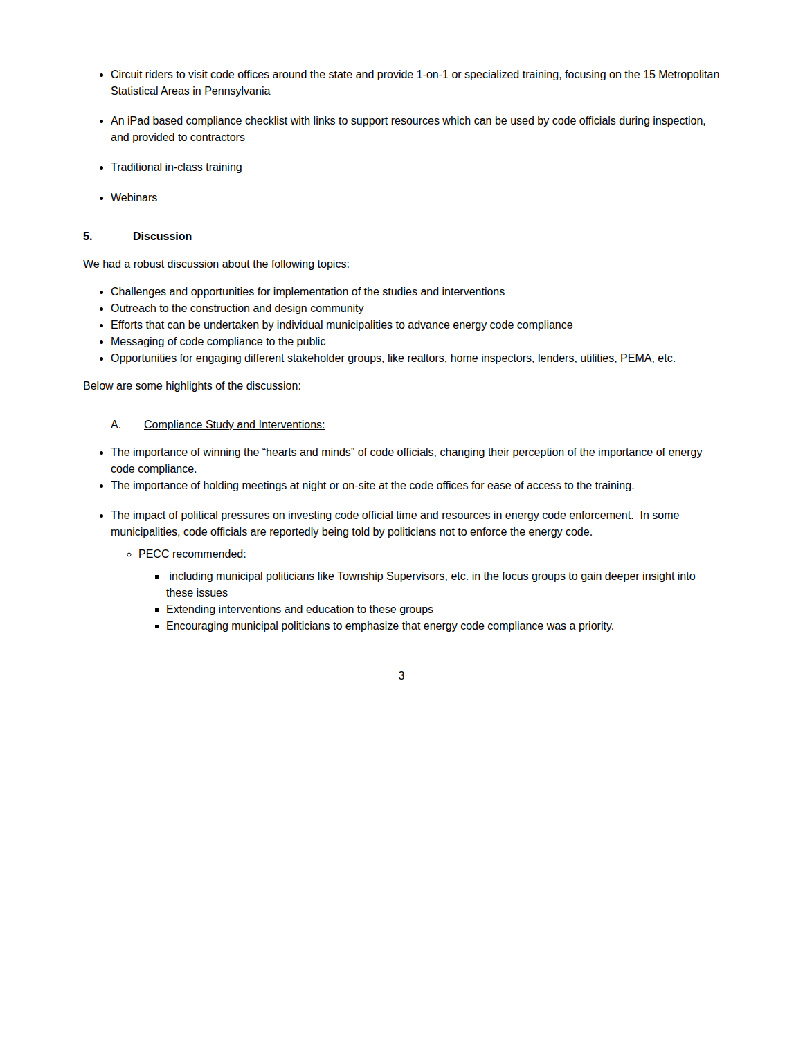Circuit riders to visit code offices around the state and provide 1-on-1 or specialized training, focusing on the 15 Metropolitan Statistical Areas in Pennsylvania
An iPad based compliance checklist with links to support resources which can be used by code officials during inspection, and provided to contractors
Traditional in-class training
Webinars
5. Discussion
We had a robust discussion about the following topics:
Challenges and opportunities for implementation of the studies and interventions
Outreach to the construction and design community
Efforts that can be undertaken by individual municipalities to advance energy code compliance
Messaging of code compliance to the public
Opportunities for engaging different stakeholder groups, like realtors, home inspectors, lenders, utilities, PEMA, etc.
Below are some highlights of the discussion:
A. Compliance Study and Interventions:
The importance of winning the “hearts and minds” of code officials, changing their perception of the importance of energy code compliance.
The importance of holding meetings at night or on-site at the code offices for ease of access to the training.
The impact of political pressures on investing code official time and resources in energy code enforcement. In some municipalities, code officials are reportedly being told by politicians not to enforce the energy code.
PECC recommended:
including municipal politicians like Township Supervisors, etc. in the focus groups to gain deeper insight into these issues
Extending interventions and education to these groups
Encouraging municipal politicians to emphasize that energy code compliance was a priority.
3